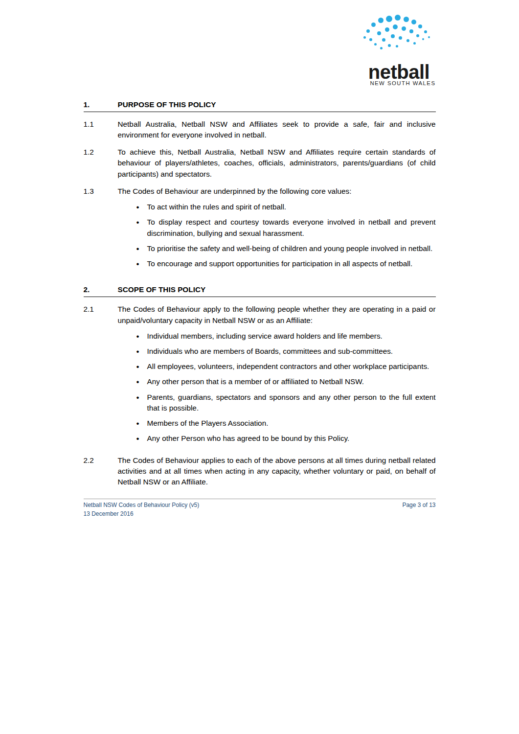netball
NEW SOUTH WALES
1. PURPOSE OF THIS POLICY
1.1
Netball Australia, Netball NSW and Affiliates seek to provide a safe, fair and inclusive environment for everyone involved in netball.
1.2
To achieve this, Netball Australia, Netball NSW and Affiliates require certain standards of behaviour of players/athletes, coaches, officials, administrators, parents/guardians (of child participants) and spectators.
1.3
The Codes of Behaviour are underpinned by the following core values:
To act within the rules and spirit of netball.
To display respect and courtesy towards everyone involved in netball and prevent discrimination, bullying and sexual harassment.
To prioritise the safety and well-being of children and young people involved in netball.
To encourage and support opportunities for participation in all aspects of netball.
2. SCOPE OF THIS POLICY
2.1
The Codes of Behaviour apply to the following people whether they are operating in a paid or unpaid/voluntary capacity in Netball NSW or as an Affiliate:
Individual members, including service award holders and life members.
Individuals who are members of Boards, committees and sub-committees.
All employees, volunteers, independent contractors and other workplace participants.
Any other person that is a member of or affiliated to Netball NSW.
Parents, guardians, spectators and sponsors and any other person to the full extent that is possible.
Members of the Players Association.
Any other Person who has agreed to be bound by this Policy.
2.2
The Codes of Behaviour applies to each of the above persons at all times during netball related activities and at all times when acting in any capacity, whether voluntary or paid, on behalf of Netball NSW or an Affiliate.
Netball NSW Codes of Behaviour Policy (v5)
13 December 2016
Page 3 of 13